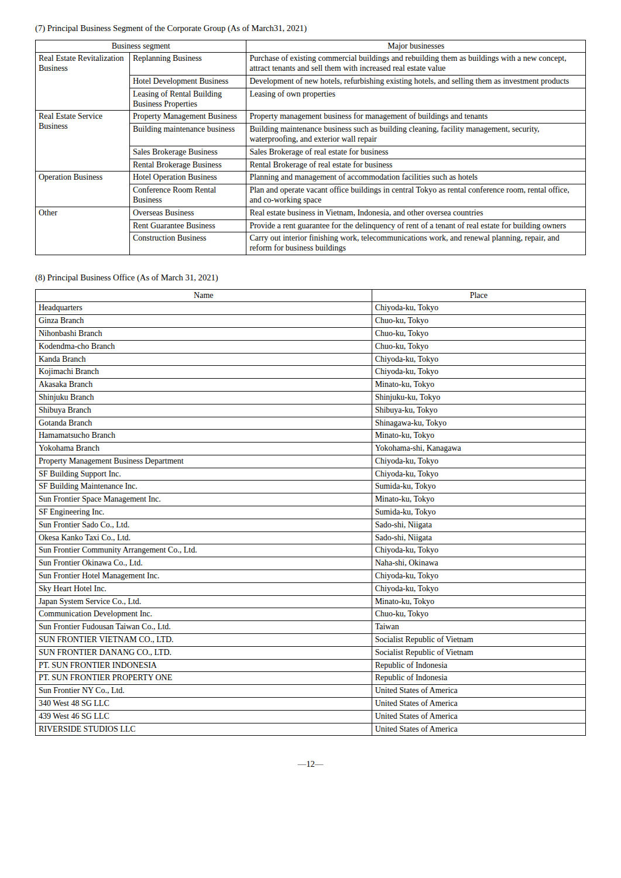(7) Principal Business Segment of the Corporate Group (As of March31, 2021)
| Business segment | Major businesses |
| --- | --- |
| Real Estate Revitalization Business | Replanning Business | Purchase of existing commercial buildings and rebuilding them as buildings with a new concept, attract tenants and sell them with increased real estate value |
| Hotel Development Business | Development of new hotels, refurbishing existing hotels, and selling them as investment products |
| Leasing of Rental Building Business Properties | Leasing of own properties |
| Real Estate Service Business | Property Management Business | Property management business for management of buildings and tenants |
| Building maintenance business | Building maintenance business such as building cleaning, facility management, security, waterproofing, and exterior wall repair |
| Sales Brokerage Business | Sales Brokerage of real estate for business |
| Rental Brokerage Business | Rental Brokerage of real estate for business |
| Operation Business | Hotel Operation Business | Planning and management of accommodation facilities such as hotels |
| Conference Room Rental Business | Plan and operate vacant office buildings in central Tokyo as rental conference room, rental office, and co-working space |
| Other | Overseas Business | Real estate business in Vietnam, Indonesia, and other oversea countries |
| Rent Guarantee Business | Provide a rent guarantee for the delinquency of rent of a tenant of real estate for building owners |
| Construction Business | Carry out interior finishing work, telecommunications work, and renewal planning, repair, and reform for business buildings |
(8) Principal Business Office (As of March 31, 2021)
| Name | Place |
| --- | --- |
| Headquarters | Chiyoda-ku, Tokyo |
| Ginza Branch | Chuo-ku, Tokyo |
| Nihonbashi Branch | Chuo-ku, Tokyo |
| Kodendma-cho Branch | Chuo-ku, Tokyo |
| Kanda Branch | Chiyoda-ku, Tokyo |
| Kojimachi Branch | Chiyoda-ku, Tokyo |
| Akasaka Branch | Minato-ku, Tokyo |
| Shinjuku Branch | Shinjuku-ku, Tokyo |
| Shibuya Branch | Shibuya-ku, Tokyo |
| Gotanda Branch | Shinagawa-ku, Tokyo |
| Hamamatsucho Branch | Minato-ku, Tokyo |
| Yokohama Branch | Yokohama-shi, Kanagawa |
| Property Management Business Department | Chiyoda-ku, Tokyo |
| SF Building Support Inc. | Chiyoda-ku, Tokyo |
| SF Building Maintenance Inc. | Sumida-ku, Tokyo |
| Sun Frontier Space Management Inc. | Minato-ku, Tokyo |
| SF Engineering Inc. | Sumida-ku, Tokyo |
| Sun Frontier Sado Co., Ltd. | Sado-shi, Niigata |
| Okesa Kanko Taxi Co., Ltd. | Sado-shi, Niigata |
| Sun Frontier Community Arrangement Co., Ltd. | Chiyoda-ku, Tokyo |
| Sun Frontier Okinawa Co., Ltd. | Naha-shi, Okinawa |
| Sun Frontier Hotel Management Inc. | Chiyoda-ku, Tokyo |
| Sky Heart Hotel Inc. | Chiyoda-ku, Tokyo |
| Japan System Service Co., Ltd. | Minato-ku, Tokyo |
| Communication Development Inc. | Chuo-ku, Tokyo |
| Sun Frontier Fudousan Taiwan Co., Ltd. | Taiwan |
| SUN FRONTIER VIETNAM CO., LTD. | Socialist Republic of Vietnam |
| SUN FRONTIER DANANG CO., LTD. | Socialist Republic of Vietnam |
| PT. SUN FRONTIER INDONESIA | Republic of Indonesia |
| PT. SUN FRONTIER PROPERTY ONE | Republic of Indonesia |
| Sun Frontier NY Co., Ltd. | United States of America |
| 340 West 48 SG LLC | United States of America |
| 439 West 46 SG LLC | United States of America |
| RIVERSIDE STUDIOS LLC | United States of America |
—12—